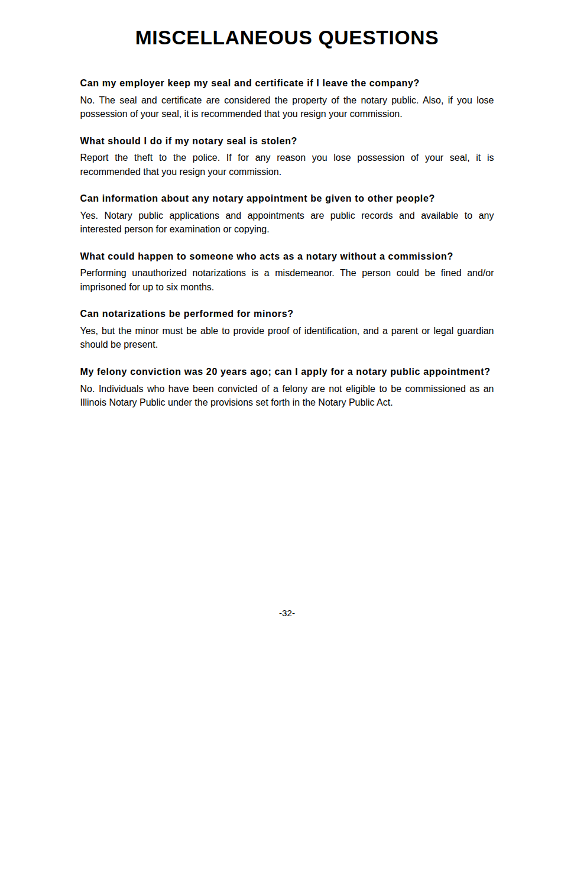MISCELLANEOUS QUESTIONS
Can my employer keep my seal and certificate if I leave the company?
No. The seal and certificate are considered the property of the notary public. Also, if you lose possession of your seal, it is recommended that you resign your commission.
What should I do if my notary seal is stolen?
Report the theft to the police. If for any reason you lose possession of your seal, it is recommended that you resign your commission.
Can information about any notary appointment be given to other people?
Yes. Notary public applications and appointments are public records and available to any interested person for examination or copying.
What could happen to someone who acts as a notary without a commission?
Performing unauthorized notarizations is a misdemeanor. The person could be fined and/or imprisoned for up to six months.
Can notarizations be performed for minors?
Yes, but the minor must be able to provide proof of identification, and a parent or legal guardian should be present.
My felony conviction was 20 years ago; can I apply for a notary public appointment?
No. Individuals who have been convicted of a felony are not eligible to be commissioned as an Illinois Notary Public under the provisions set forth in the Notary Public Act.
-32-